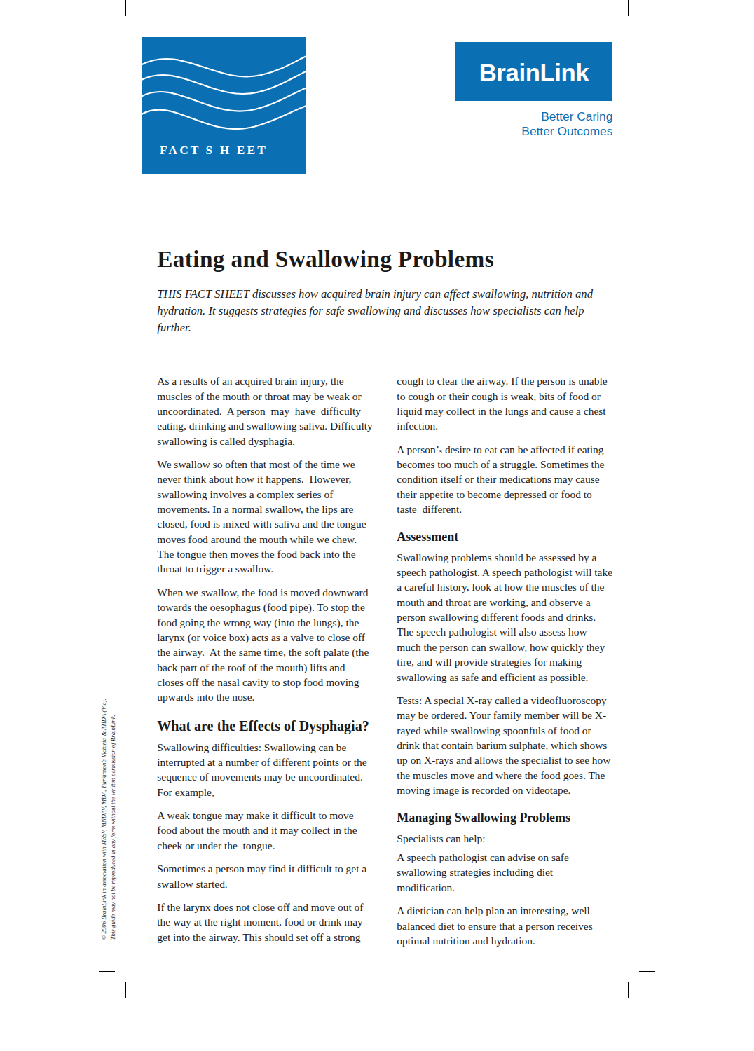FACT S H EET
BrainLink
Better Caring
Better Outcomes
Eating and Swallowing Problems
THIS FACT SHEET discusses how acquired brain injury can affect swallowing, nutrition and hydration. It suggests strategies for safe swallowing and discusses how specialists can help further.
As a results of an acquired brain injury, the muscles of the mouth or throat may be weak or uncoordinated. A person may have difficulty eating, drinking and swallowing saliva. Difficulty swallowing is called dysphagia.
We swallow so often that most of the time we never think about how it happens. However, swallowing involves a complex series of movements. In a normal swallow, the lips are closed, food is mixed with saliva and the tongue moves food around the mouth while we chew. The tongue then moves the food back into the throat to trigger a swallow.
When we swallow, the food is moved downward towards the oesophagus (food pipe). To stop the food going the wrong way (into the lungs), the larynx (or voice box) acts as a valve to close off the airway. At the same time, the soft palate (the back part of the roof of the mouth) lifts and closes off the nasal cavity to stop food moving upwards into the nose.
What are the Effects of Dysphagia?
Swallowing difficulties: Swallowing can be interrupted at a number of different points or the sequence of movements may be uncoordinated. For example,
A weak tongue may make it difficult to move food about the mouth and it may collect in the cheek or under the tongue.
Sometimes a person may find it difficult to get a swallow started.
If the larynx does not close off and move out of the way at the right moment, food or drink may get into the airway. This should set off a strong cough to clear the airway. If the person is unable to cough or their cough is weak, bits of food or liquid may collect in the lungs and cause a chest infection.
A person’s desire to eat can be affected if eating becomes too much of a struggle. Sometimes the condition itself or their medications may cause their appetite to become depressed or food to taste different.
Assessment
Swallowing problems should be assessed by a speech pathologist. A speech pathologist will take a careful history, look at how the muscles of the mouth and throat are working, and observe a person swallowing different foods and drinks. The speech pathologist will also assess how much the person can swallow, how quickly they tire, and will provide strategies for making swallowing as safe and efficient as possible.
Tests: A special X-ray called a videofluoroscopy may be ordered. Your family member will be X-rayed while swallowing spoonfuls of food or drink that contain barium sulphate, which shows up on X-rays and allows the specialist to see how the muscles move and where the food goes. The moving image is recorded on videotape.
Managing Swallowing Problems
Specialists can help:
A speech pathologist can advise on safe swallowing strategies including diet modification.
A dietician can help plan an interesting, well balanced diet to ensure that a person receives optimal nutrition and hydration.
© 2006 BrainLink in association with MSSV, MNDAV, MDA, Parkinson’s Victoria & AHDA (Vic). This guide may not be reproduced in any form without the written permission of BrainLink.